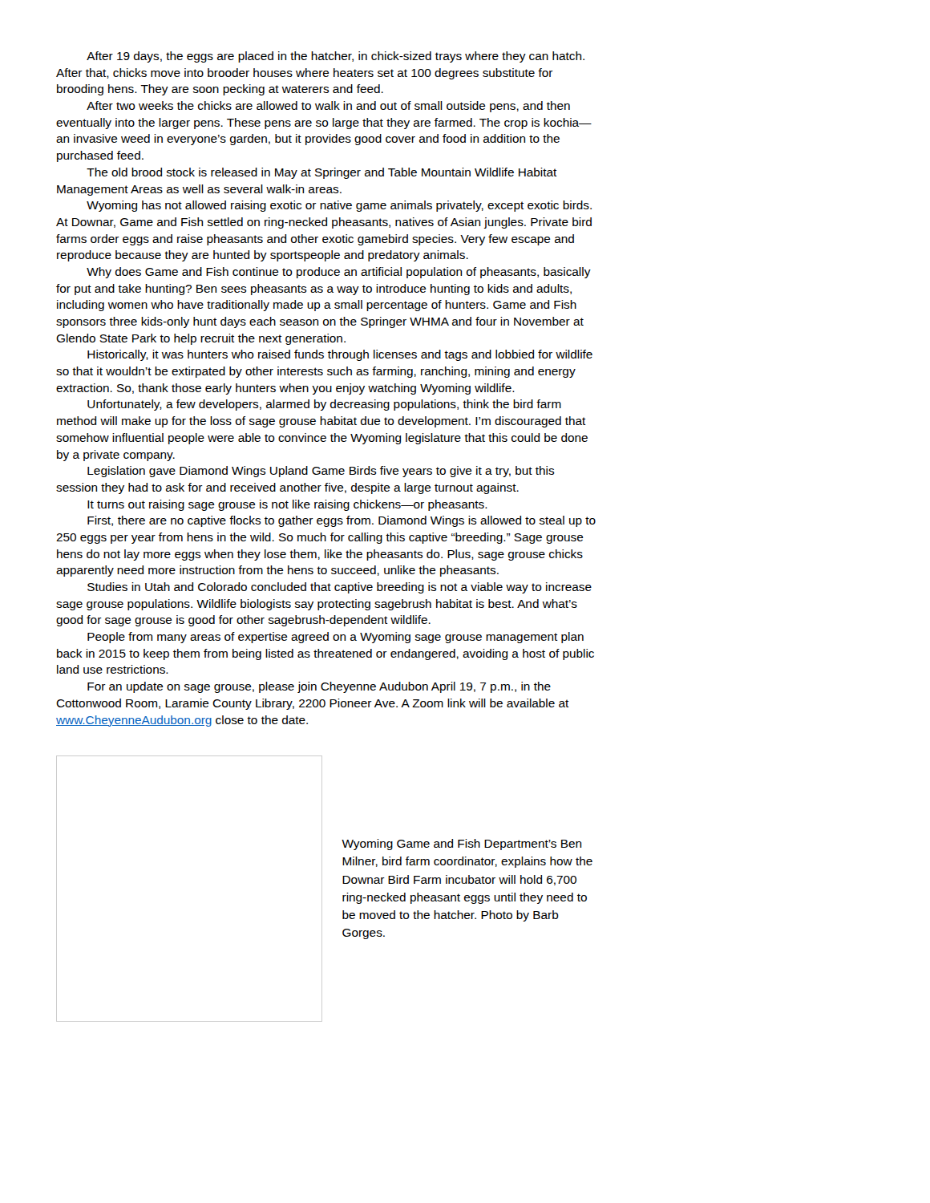After 19 days, the eggs are placed in the hatcher, in chick-sized trays where they can hatch. After that, chicks move into brooder houses where heaters set at 100 degrees substitute for brooding hens. They are soon pecking at waterers and feed.
After two weeks the chicks are allowed to walk in and out of small outside pens, and then eventually into the larger pens. These pens are so large that they are farmed. The crop is kochia—an invasive weed in everyone’s garden, but it provides good cover and food in addition to the purchased feed.
The old brood stock is released in May at Springer and Table Mountain Wildlife Habitat Management Areas as well as several walk-in areas.
Wyoming has not allowed raising exotic or native game animals privately, except exotic birds. At Downar, Game and Fish settled on ring-necked pheasants, natives of Asian jungles. Private bird farms order eggs and raise pheasants and other exotic gamebird species. Very few escape and reproduce because they are hunted by sportspeople and predatory animals.
Why does Game and Fish continue to produce an artificial population of pheasants, basically for put and take hunting? Ben sees pheasants as a way to introduce hunting to kids and adults, including women who have traditionally made up a small percentage of hunters. Game and Fish sponsors three kids-only hunt days each season on the Springer WHMA and four in November at Glendo State Park to help recruit the next generation.
Historically, it was hunters who raised funds through licenses and tags and lobbied for wildlife so that it wouldn’t be extirpated by other interests such as farming, ranching, mining and energy extraction. So, thank those early hunters when you enjoy watching Wyoming wildlife.
Unfortunately, a few developers, alarmed by decreasing populations, think the bird farm method will make up for the loss of sage grouse habitat due to development. I’m discouraged that somehow influential people were able to convince the Wyoming legislature that this could be done by a private company.
Legislation gave Diamond Wings Upland Game Birds five years to give it a try, but this session they had to ask for and received another five, despite a large turnout against.
It turns out raising sage grouse is not like raising chickens—or pheasants.
First, there are no captive flocks to gather eggs from. Diamond Wings is allowed to steal up to 250 eggs per year from hens in the wild. So much for calling this captive “breeding.” Sage grouse hens do not lay more eggs when they lose them, like the pheasants do. Plus, sage grouse chicks apparently need more instruction from the hens to succeed, unlike the pheasants.
Studies in Utah and Colorado concluded that captive breeding is not a viable way to increase sage grouse populations. Wildlife biologists say protecting sagebrush habitat is best. And what’s good for sage grouse is good for other sagebrush-dependent wildlife.
People from many areas of expertise agreed on a Wyoming sage grouse management plan back in 2015 to keep them from being listed as threatened or endangered, avoiding a host of public land use restrictions.
For an update on sage grouse, please join Cheyenne Audubon April 19, 7 p.m., in the Cottonwood Room, Laramie County Library, 2200 Pioneer Ave. A Zoom link will be available at www.CheyenneAudubon.org close to the date.
Wyoming Game and Fish Department’s Ben Milner, bird farm coordinator, explains how the Downar Bird Farm incubator will hold 6,700 ring-necked pheasant eggs until they need to be moved to the hatcher. Photo by Barb Gorges.